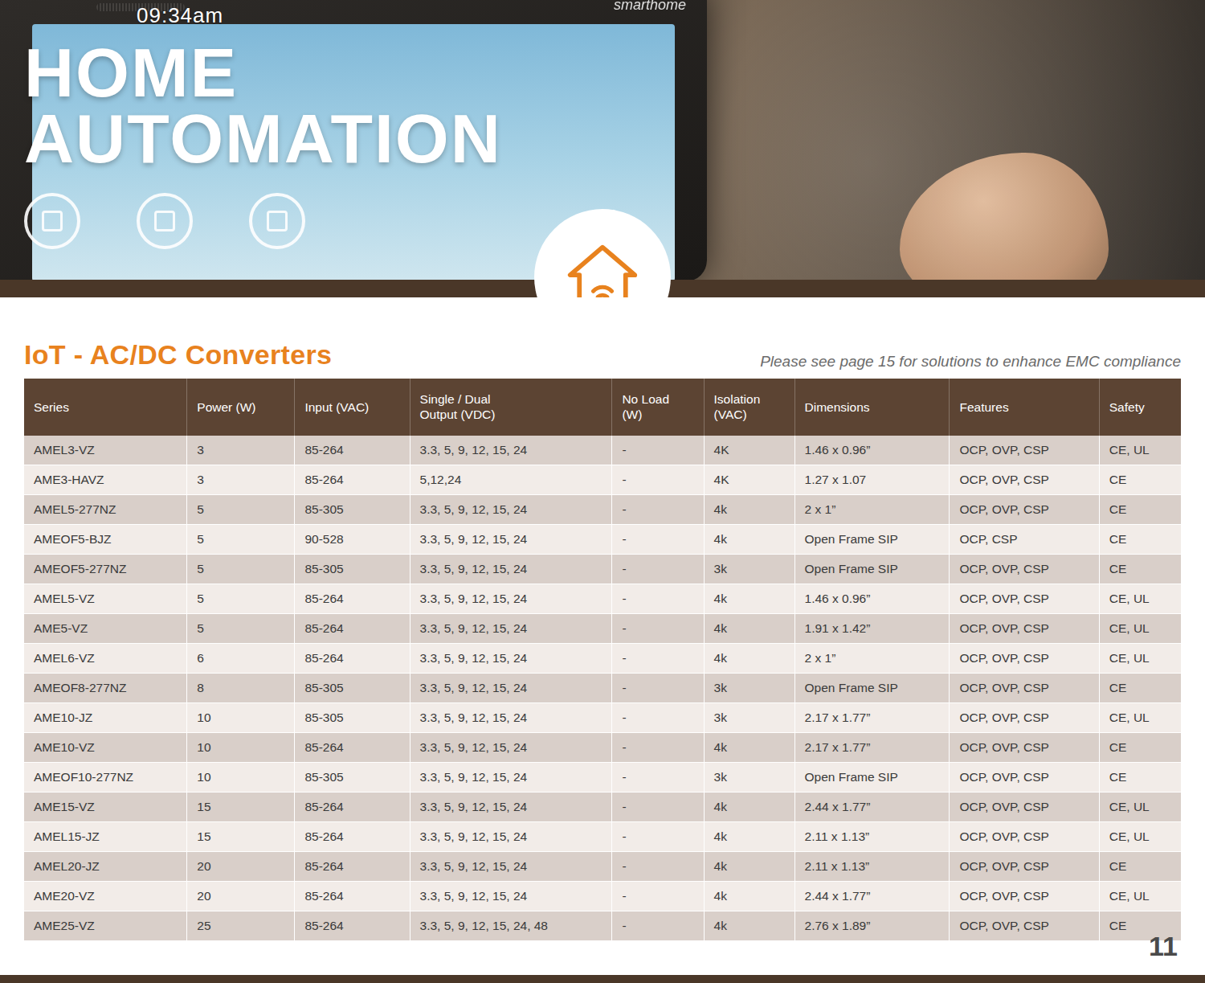09:34am
smarthome
HOME AUTOMATION
IoT - AC/DC Converters
Please see page 15 for solutions to enhance EMC compliance
| Series | Power (W) | Input (VAC) | Single / Dual Output (VDC) | No Load (W) | Isolation (VAC) | Dimensions | Features | Safety |
| --- | --- | --- | --- | --- | --- | --- | --- | --- |
| AMEL3-VZ | 3 | 85-264 | 3.3, 5, 9, 12, 15, 24 | - | 4K | 1.46 x 0.96” | OCP, OVP, CSP | CE, UL |
| AME3-HAVZ | 3 | 85-264 | 5,12,24 | - | 4K | 1.27 x 1.07 | OCP, OVP, CSP | CE |
| AMEL5-277NZ | 5 | 85-305 | 3.3, 5, 9, 12, 15, 24 | - | 4k | 2 x 1” | OCP, OVP, CSP | CE |
| AMEOF5-BJZ | 5 | 90-528 | 3.3, 5, 9, 12, 15, 24 | - | 4k | Open Frame SIP | OCP, CSP | CE |
| AMEOF5-277NZ | 5 | 85-305 | 3.3, 5, 9, 12, 15, 24 | - | 3k | Open Frame SIP | OCP, OVP, CSP | CE |
| AMEL5-VZ | 5 | 85-264 | 3.3, 5, 9, 12, 15, 24 | - | 4k | 1.46 x 0.96” | OCP, OVP, CSP | CE, UL |
| AME5-VZ | 5 | 85-264 | 3.3, 5, 9, 12, 15, 24 | - | 4k | 1.91 x 1.42” | OCP, OVP, CSP | CE, UL |
| AMEL6-VZ | 6 | 85-264 | 3.3, 5, 9, 12, 15, 24 | - | 4k | 2 x 1” | OCP, OVP, CSP | CE, UL |
| AMEOF8-277NZ | 8 | 85-305 | 3.3, 5, 9, 12, 15, 24 | - | 3k | Open Frame SIP | OCP, OVP, CSP | CE |
| AME10-JZ | 10 | 85-305 | 3.3, 5, 9, 12, 15, 24 | - | 3k | 2.17 x 1.77” | OCP, OVP, CSP | CE, UL |
| AME10-VZ | 10 | 85-264 | 3.3, 5, 9, 12, 15, 24 | - | 4k | 2.17 x 1.77” | OCP, OVP, CSP | CE |
| AMEOF10-277NZ | 10 | 85-305 | 3.3, 5, 9, 12, 15, 24 | - | 3k | Open Frame SIP | OCP, OVP, CSP | CE |
| AME15-VZ | 15 | 85-264 | 3.3, 5, 9, 12, 15, 24 | - | 4k | 2.44 x 1.77” | OCP, OVP, CSP | CE, UL |
| AMEL15-JZ | 15 | 85-264 | 3.3, 5, 9, 12, 15, 24 | - | 4k | 2.11 x 1.13” | OCP, OVP, CSP | CE, UL |
| AMEL20-JZ | 20 | 85-264 | 3.3, 5, 9, 12, 15, 24 | - | 4k | 2.11 x 1.13” | OCP, OVP, CSP | CE |
| AME20-VZ | 20 | 85-264 | 3.3, 5, 9, 12, 15, 24 | - | 4k | 2.44 x 1.77” | OCP, OVP, CSP | CE, UL |
| AME25-VZ | 25 | 85-264 | 3.3, 5, 9, 12, 15, 24, 48 | - | 4k | 2.76 x 1.89” | OCP, OVP, CSP | CE |
11